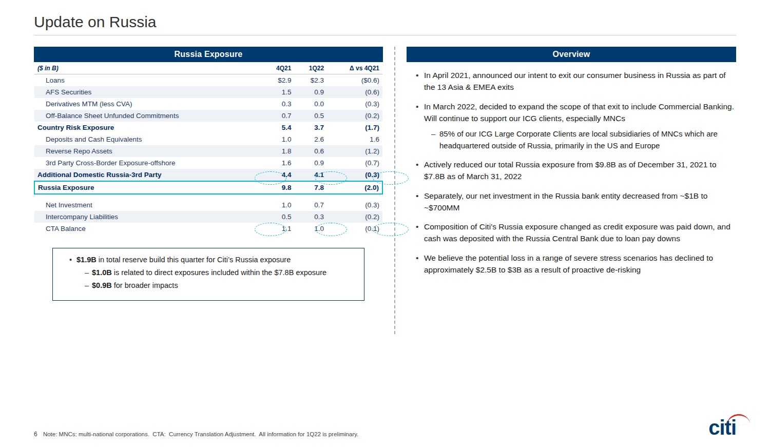Update on Russia
Russia Exposure
| ($ in B) | 4Q21 | 1Q22 | Δ vs 4Q21 |
| --- | --- | --- | --- |
| Loans | $2.9 | $2.3 | ($0.6) |
| AFS Securities | 1.5 | 0.9 | (0.6) |
| Derivatives MTM (less CVA) | 0.3 | 0.0 | (0.3) |
| Off-Balance Sheet Unfunded Commitments | 0.7 | 0.5 | (0.2) |
| Country Risk Exposure | 5.4 | 3.7 | (1.7) |
| Deposits and Cash Equivalents | 1.0 | 2.6 | 1.6 |
| Reverse Repo Assets | 1.8 | 0.6 | (1.2) |
| 3rd Party Cross-Border Exposure-offshore | 1.6 | 0.9 | (0.7) |
| Additional Domestic Russia-3rd Party | 4.4 | 4.1 | (0.3) |
| Russia Exposure | 9.8 | 7.8 | (2.0) |
| Net Investment | 1.0 | 0.7 | (0.3) |
| Intercompany Liabilities | 0.5 | 0.3 | (0.2) |
| CTA Balance | 1.1 | 1.0 | (0.1) |
$1.9B in total reserve build this quarter for Citi’s Russia exposure
$1.0B is related to direct exposures included within the $7.8B exposure
$0.9B for broader impacts
Overview
In April 2021, announced our intent to exit our consumer business in Russia as part of the 13 Asia & EMEA exits
In March 2022, decided to expand the scope of that exit to include Commercial Banking. Will continue to support our ICG clients, especially MNCs
85% of our ICG Large Corporate Clients are local subsidiaries of MNCs which are headquartered outside of Russia, primarily in the US and Europe
Actively reduced our total Russia exposure from $9.8B as of December 31, 2021 to $7.8B as of March 31, 2022
Separately, our net investment in the Russia bank entity decreased from ~$1B to ~$700MM
Composition of Citi’s Russia exposure changed as credit exposure was paid down, and cash was deposited with the Russia Central Bank due to loan pay downs
We believe the potential loss in a range of severe stress scenarios has declined to approximately $2.5B to $3B as a result of proactive de-risking
6 Note: MNCs: multi-national corporations. CTA: Currency Translation Adjustment. All information for 1Q22 is preliminary.
citi